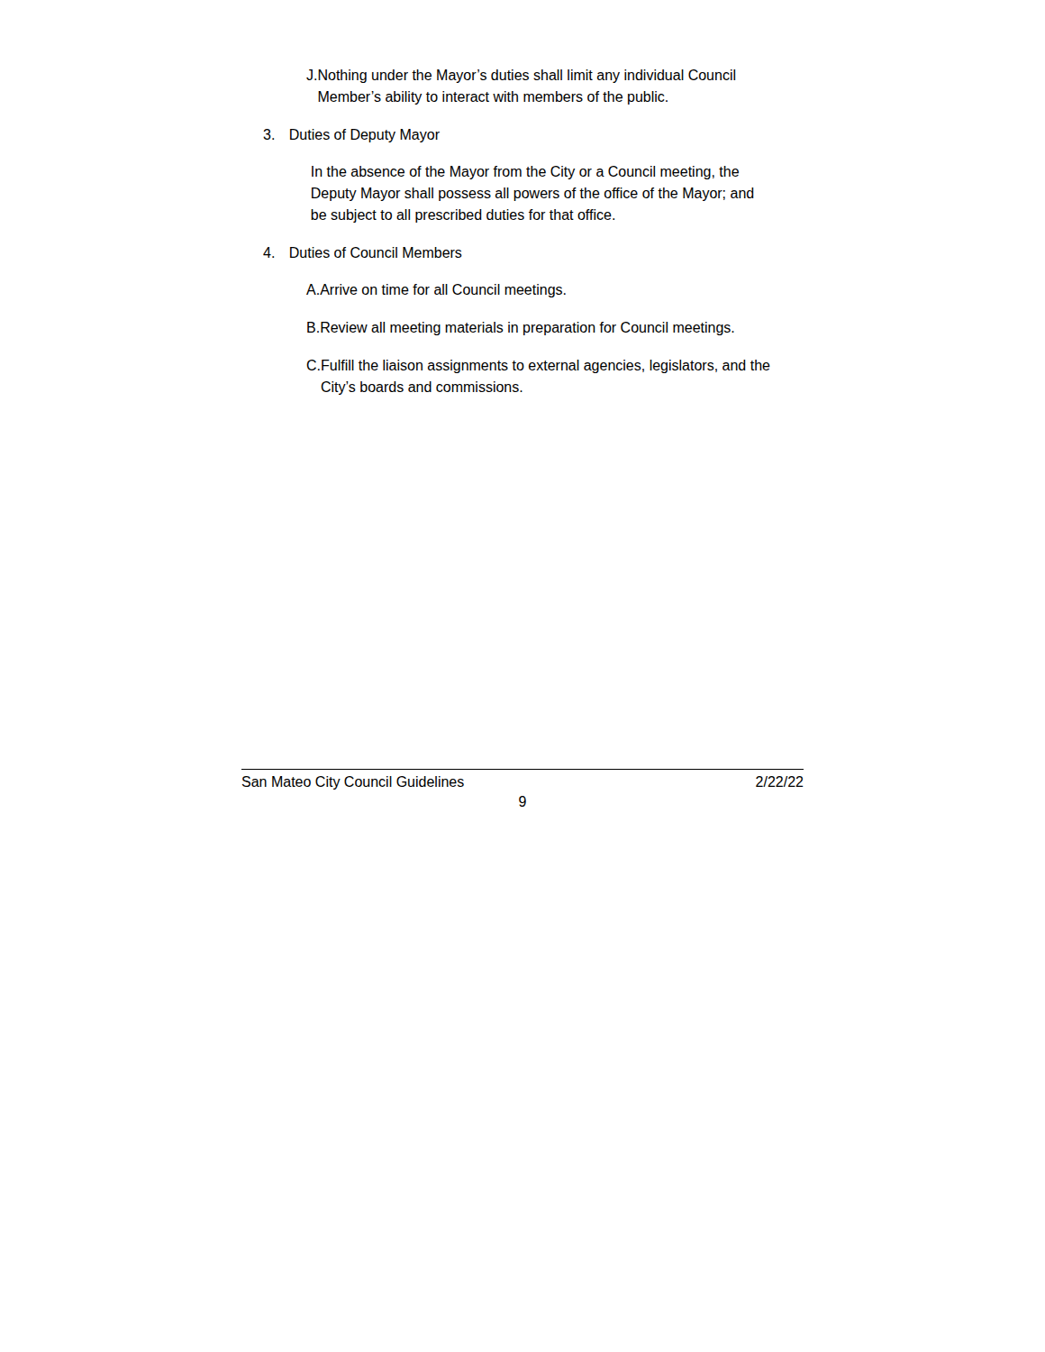J.
Nothing under the Mayor’s duties shall limit any individual Council Member’s ability to interact with members of the public.
3.
Duties of Deputy Mayor
In the absence of the Mayor from the City or a Council meeting, the Deputy Mayor shall possess all powers of the office of the Mayor; and be subject to all prescribed duties for that office.
4.
Duties of Council Members
A.
Arrive on time for all Council meetings.
B.
Review all meeting materials in preparation for Council meetings.
C.
Fulfill the liaison assignments to external agencies, legislators, and the City’s boards and commissions.
San Mateo City Council Guidelines 2/22/22
9